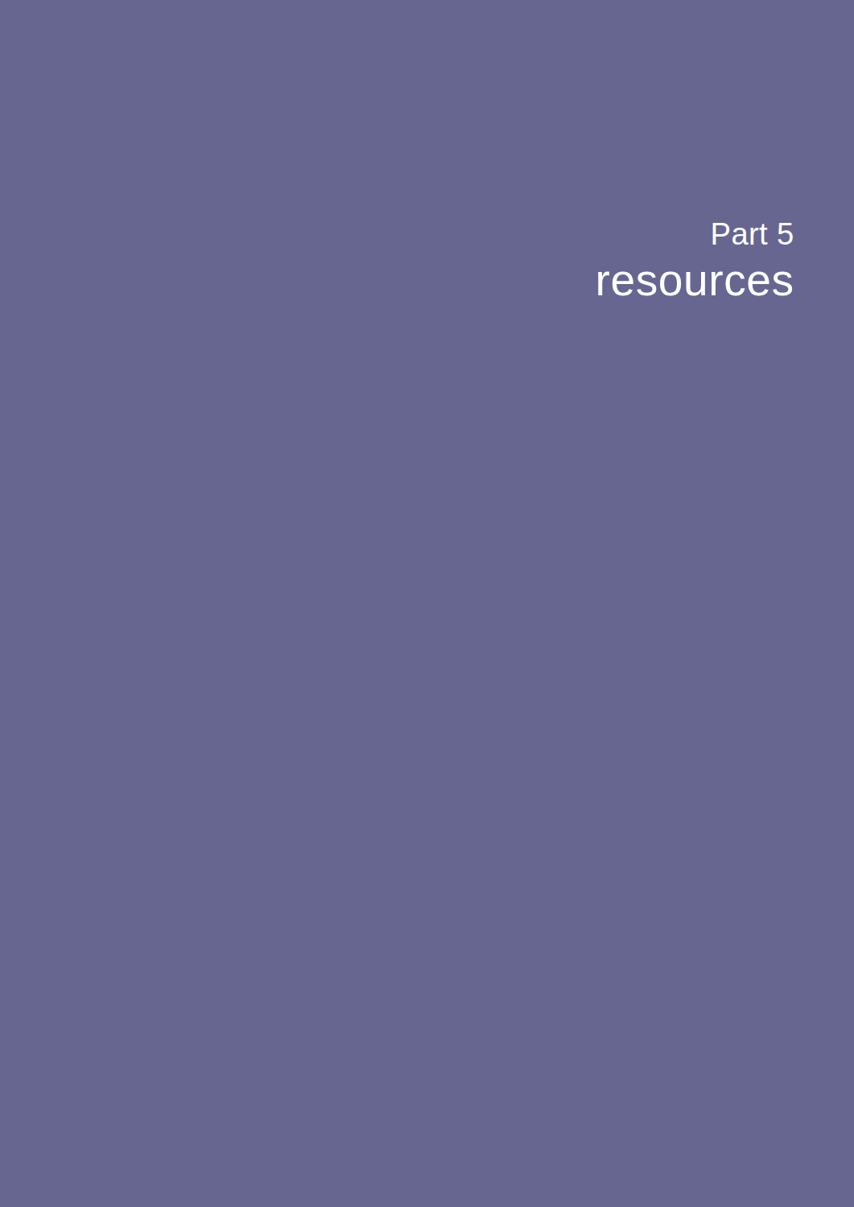Part 5
resources